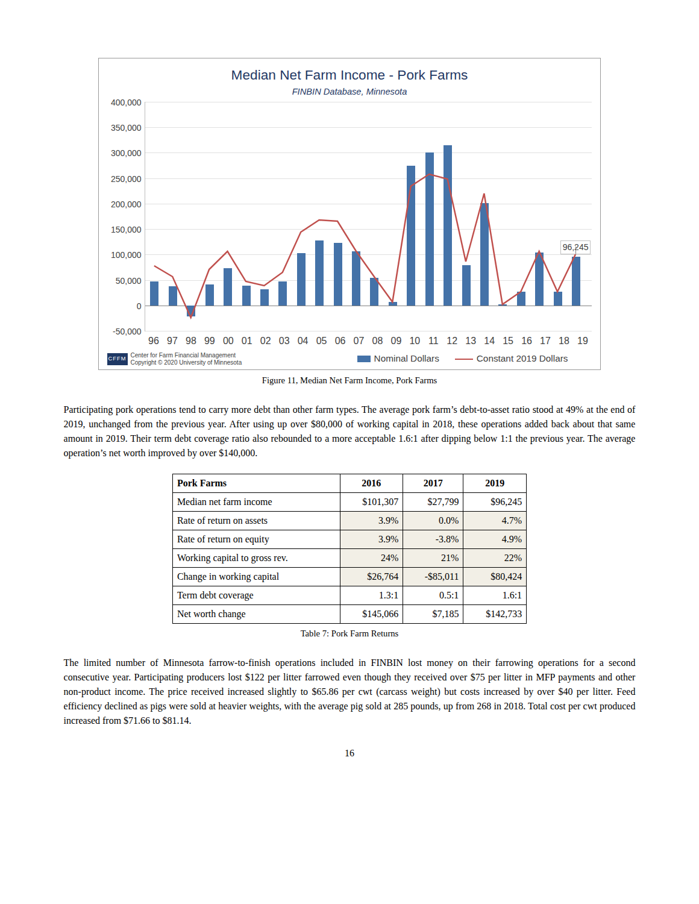Median Net Farm Income - Pork Farms
FINBIN Database, Minnesota
400,000
350,000
300,000
250,000
200,000
150,000
100,000
50,000
0
-50,000
96,245
969798990001 020304050607 080910111213 141516171819
CFFM
Center for Farm Financial Management
Copyright © 2020 University of Minnesota
Nominal Dollars Constant 2019 Dollars
Figure 11, Median Net Farm Income, Pork Farms
Participating pork operations tend to carry more debt than other farm types. The average pork farm’s debt-to-asset ratio stood at 49% at the end of 2019, unchanged from the previous year. After using up over $80,000 of working capital in 2018, these operations added back about that same amount in 2019. Their term debt coverage ratio also rebounded to a more acceptable 1.6:1 after dipping below 1:1 the previous year. The average operation’s net worth improved by over $140,000.
| Pork Farms | 2016 | 2017 | 2019 |
| --- | --- | --- | --- |
| Median net farm income | $101,307 | $27,799 | $96,245 |
| Rate of return on assets | 3.9% | 0.0% | 4.7% |
| Rate of return on equity | 3.9% | -3.8% | 4.9% |
| Working capital to gross rev. | 24% | 21% | 22% |
| Change in working capital | $26,764 | -$85,011 | $80,424 |
| Term debt coverage | 1.3:1 | 0.5:1 | 1.6:1 |
| Net worth change | $145,066 | $7,185 | $142,733 |
Table 7: Pork Farm Returns
The limited number of Minnesota farrow-to-finish operations included in FINBIN lost money on their farrowing operations for a second consecutive year. Participating producers lost $122 per litter farrowed even though they received over $75 per litter in MFP payments and other non-product income. The price received increased slightly to $65.86 per cwt (carcass weight) but costs increased by over $40 per litter. Feed efficiency declined as pigs were sold at heavier weights, with the average pig sold at 285 pounds, up from 268 in 2018. Total cost per cwt produced increased from $71.66 to $81.14.
16